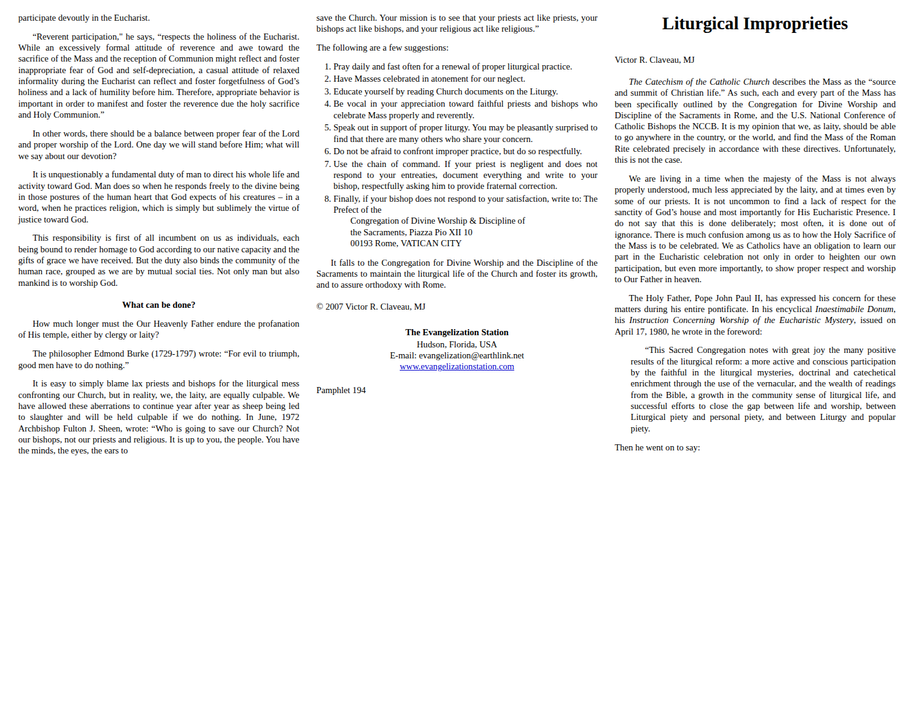participate devoutly in the Eucharist.
“Reverent participation," he says, “respects the holiness of the Eucharist. While an excessively formal attitude of reverence and awe toward the sacrifice of the Mass and the reception of Communion might reflect and foster inappropriate fear of God and self-depreciation, a casual attitude of relaxed informality during the Eucharist can reflect and foster forgetfulness of God’s holiness and a lack of humility before him. Therefore, appropriate behavior is important in order to manifest and foster the reverence due the holy sacrifice and Holy Communion.”
In other words, there should be a balance between proper fear of the Lord and proper worship of the Lord. One day we will stand before Him; what will we say about our devotion?
It is unquestionably a fundamental duty of man to direct his whole life and activity toward God. Man does so when he responds freely to the divine being in those postures of the human heart that God expects of his creatures – in a word, when he practices religion, which is simply but sublimely the virtue of justice toward God.
This responsibility is first of all incumbent on us as individuals, each being bound to render homage to God according to our native capacity and the gifts of grace we have received. But the duty also binds the community of the human race, grouped as we are by mutual social ties. Not only man but also mankind is to worship God.
What can be done?
How much longer must the Our Heavenly Father endure the profanation of His temple, either by clergy or laity?
The philosopher Edmond Burke (1729-1797) wrote: “For evil to triumph, good men have to do nothing.”
It is easy to simply blame lax priests and bishops for the liturgical mess confronting our Church, but in reality, we, the laity, are equally culpable. We have allowed these aberrations to continue year after year as sheep being led to slaughter and will be held culpable if we do nothing. In June, 1972 Archbishop Fulton J. Sheen, wrote: “Who is going to save our Church? Not our bishops, not our priests and religious. It is up to you, the people. You have the minds, the eyes, the ears to
save the Church. Your mission is to see that your priests act like priests, your bishops act like bishops, and your religious act like religious.”
The following are a few suggestions:
Pray daily and fast often for a renewal of proper liturgical practice.
Have Masses celebrated in atonement for our neglect.
Educate yourself by reading Church documents on the Liturgy.
Be vocal in your appreciation toward faithful priests and bishops who celebrate Mass properly and reverently.
Speak out in support of proper liturgy. You may be pleasantly surprised to find that there are many others who share your concern.
Do not be afraid to confront improper practice, but do so respectfully.
Use the chain of command. If your priest is negligent and does not respond to your entreaties, document everything and write to your bishop, respectfully asking him to provide fraternal correction.
Finally, if your bishop does not respond to your satisfaction, write to: The Prefect of the
Congregation of Divine Worship & Discipline of
the Sacraments, Piazza Pio XII 10
00193 Rome, VATICAN CITY
It falls to the Congregation for Divine Worship and the Discipline of the Sacraments to maintain the liturgical life of the Church and foster its growth, and to assure orthodoxy with Rome.
© 2007 Victor R. Claveau, MJ
The Evangelization Station
Hudson, Florida, USA
E-mail: evangelization@earthlink.net
www.evangelizationstation.com
Pamphlet 194
Liturgical Improprieties
Victor R. Claveau, MJ
The Catechism of the Catholic Church describes the Mass as the “source and summit of Christian life.” As such, each and every part of the Mass has been specifically outlined by the Congregation for Divine Worship and Discipline of the Sacraments in Rome, and the U.S. National Conference of Catholic Bishops the NCCB. It is my opinion that we, as laity, should be able to go anywhere in the country, or the world, and find the Mass of the Roman Rite celebrated precisely in accordance with these directives. Unfortunately, this is not the case.
We are living in a time when the majesty of the Mass is not always properly understood, much less appreciated by the laity, and at times even by some of our priests. It is not uncommon to find a lack of respect for the sanctity of God’s house and most importantly for His Eucharistic Presence. I do not say that this is done deliberately; most often, it is done out of ignorance. There is much confusion among us as to how the Holy Sacrifice of the Mass is to be celebrated. We as Catholics have an obligation to learn our part in the Eucharistic celebration not only in order to heighten our own participation, but even more importantly, to show proper respect and worship to Our Father in heaven.
The Holy Father, Pope John Paul II, has expressed his concern for these matters during his entire pontificate. In his encyclical Inaestimabile Donum, his Instruction Concerning Worship of the Eucharistic Mystery, issued on April 17, 1980, he wrote in the foreword:
“This Sacred Congregation notes with great joy the many positive results of the liturgical reform: a more active and conscious participation by the faithful in the liturgical mysteries, doctrinal and catechetical enrichment through the use of the vernacular, and the wealth of readings from the Bible, a growth in the community sense of liturgical life, and successful efforts to close the gap between life and worship, between Liturgical piety and personal piety, and between Liturgy and popular piety.
Then he went on to say: